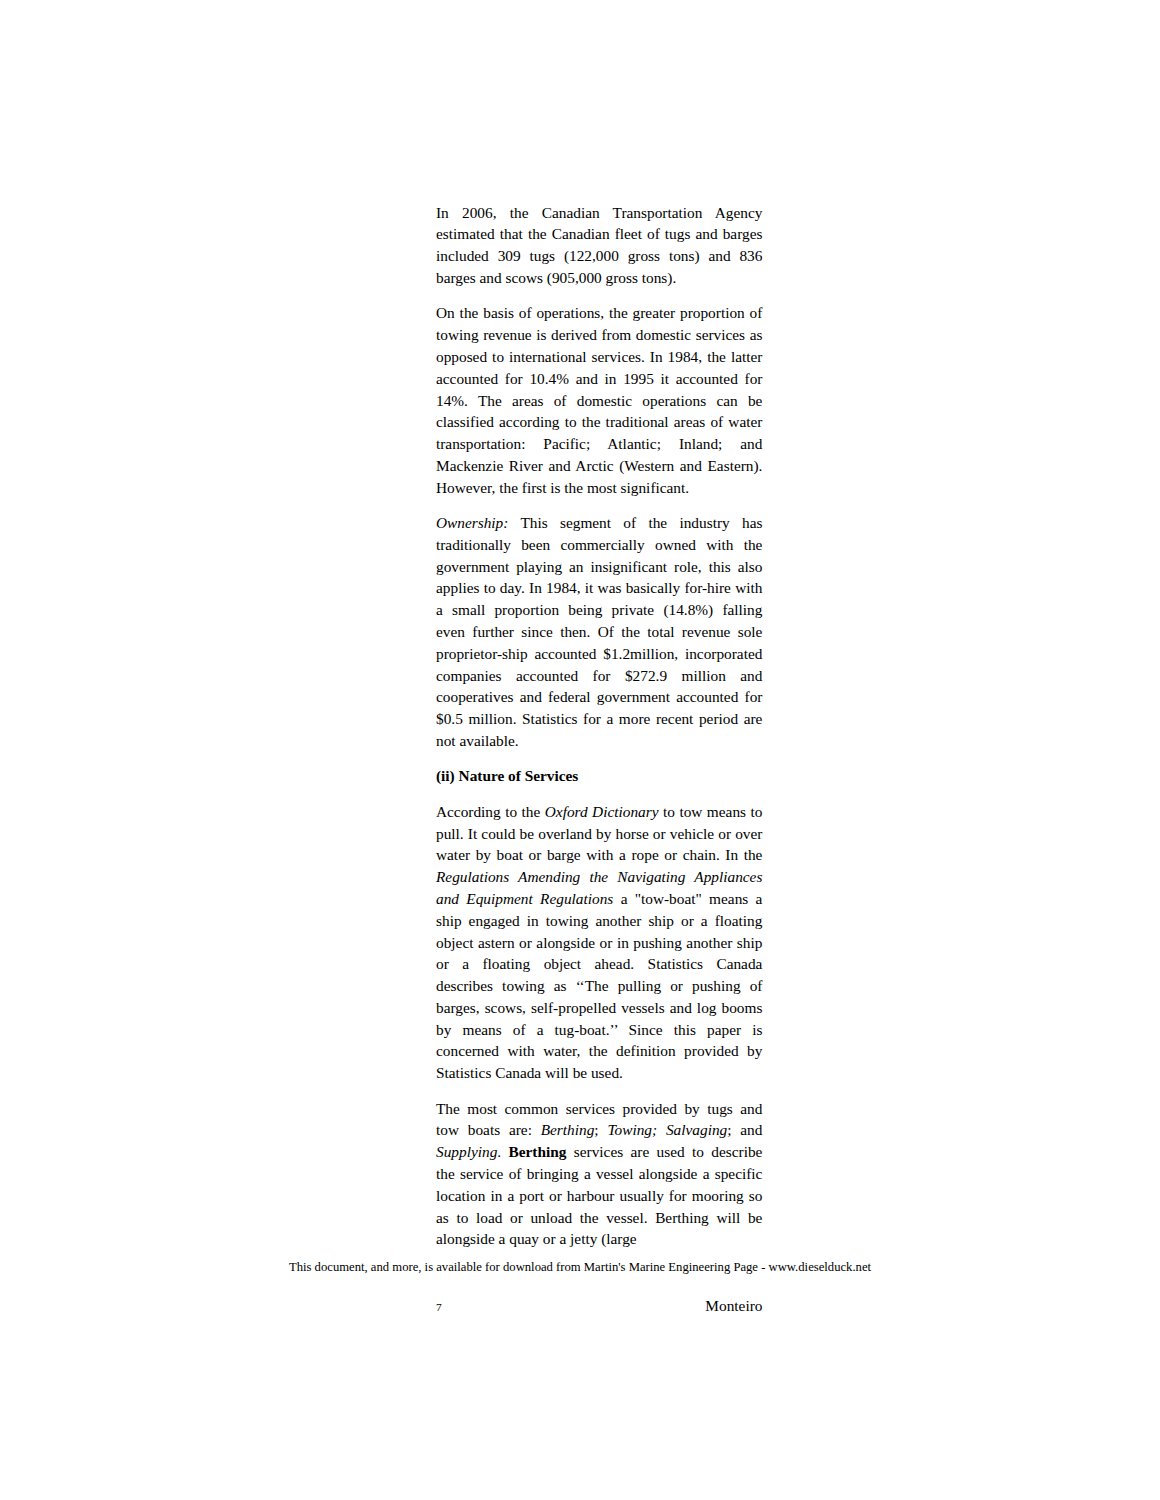In 2006, the Canadian Transportation Agency estimated that the Canadian fleet of tugs and barges included 309 tugs (122,000 gross tons) and 836 barges and scows (905,000 gross tons).
On the basis of operations, the greater proportion of towing revenue is derived from domestic services as opposed to international services. In 1984, the latter accounted for 10.4% and in 1995 it accounted for 14%. The areas of domestic operations can be classified according to the traditional areas of water transportation: Pacific; Atlantic; Inland; and Mackenzie River and Arctic (Western and Eastern). However, the first is the most significant.
Ownership: This segment of the industry has traditionally been commercially owned with the government playing an insignificant role, this also applies to day. In 1984, it was basically for-hire with a small proportion being private (14.8%) falling even further since then. Of the total revenue sole proprietor-ship accounted $1.2million, incorporated companies accounted for $272.9 million and cooperatives and federal government accounted for $0.5 million. Statistics for a more recent period are not available.
(ii) Nature of Services
According to the Oxford Dictionary to tow means to pull. It could be overland by horse or vehicle or over water by boat or barge with a rope or chain. In the Regulations Amending the Navigating Appliances and Equipment Regulations a "tow-boat" means a ship engaged in towing another ship or a floating object astern or alongside or in pushing another ship or a floating object ahead. Statistics Canada describes towing as ‘‘The pulling or pushing of barges, scows, self-propelled vessels and log booms by means of a tug-boat.’’ Since this paper is concerned with water, the definition provided by Statistics Canada will be used.
The most common services provided by tugs and tow boats are: Berthing; Towing; Salvaging; and Supplying. Berthing services are used to describe the service of bringing a vessel alongside a specific location in a port or harbour usually for mooring so as to load or unload the vessel. Berthing will be alongside a quay or a jetty (large
7 Monteiro
This document, and more, is available for download from Martin's Marine Engineering Page - www.dieselduck.net